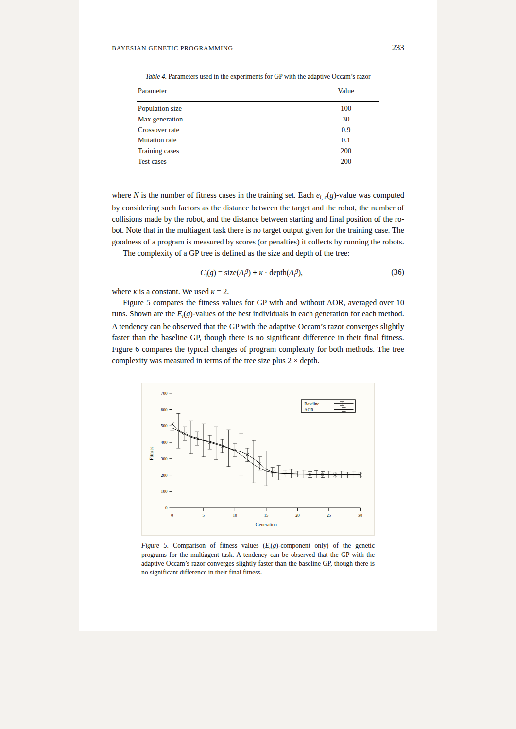Bayesian Genetic Programming 233
Table 4. Parameters used in the experiments for GP with the adaptive Occam’s razor
| Parameter | Value |
| --- | --- |
| Population size | 100 |
| Max generation | 30 |
| Crossover rate | 0.9 |
| Mutation rate | 0.1 |
| Training cases | 200 |
| Test cases | 200 |
where N is the number of fitness cases in the training set. Each ei, c(g)-value was computed by considering such factors as the distance between the target and the robot, the number of collisions made by the robot, and the distance between starting and final position of the robot. Note that in the multiagent task there is no target output given for the training case. The goodness of a program is measured by scores (or penalties) it collects by running the robots.
The complexity of a GP tree is defined as the size and depth of the tree:
Ci(g) = size(Aig) + κ · depth(Aig), (36)
where κ is a constant. We used κ = 2.
Figure 5 compares the fitness values for GP with and without AOR, averaged over 10 runs. Shown are the Ei(g)-values of the best individuals in each generation for each method. A tendency can be observed that the GP with the adaptive Occam’s razor converges slightly faster than the baseline GP, though there is no significant difference in their final fitness. Figure 6 compares the typical changes of program complexity for both methods. The tree complexity was measured in terms of the tree size plus 2 × depth.
0 100 200 300 400 500 600 700 0 5 10 15 20 25 30 Fitness Generation Baseline AOR
Figure 5. Comparison of fitness values (Ei(g)-component only) of the genetic programs for the multiagent task. A tendency can be observed that the GP with the adaptive Occam’s razor converges slightly faster than the baseline GP, though there is no significant difference in their final fitness.